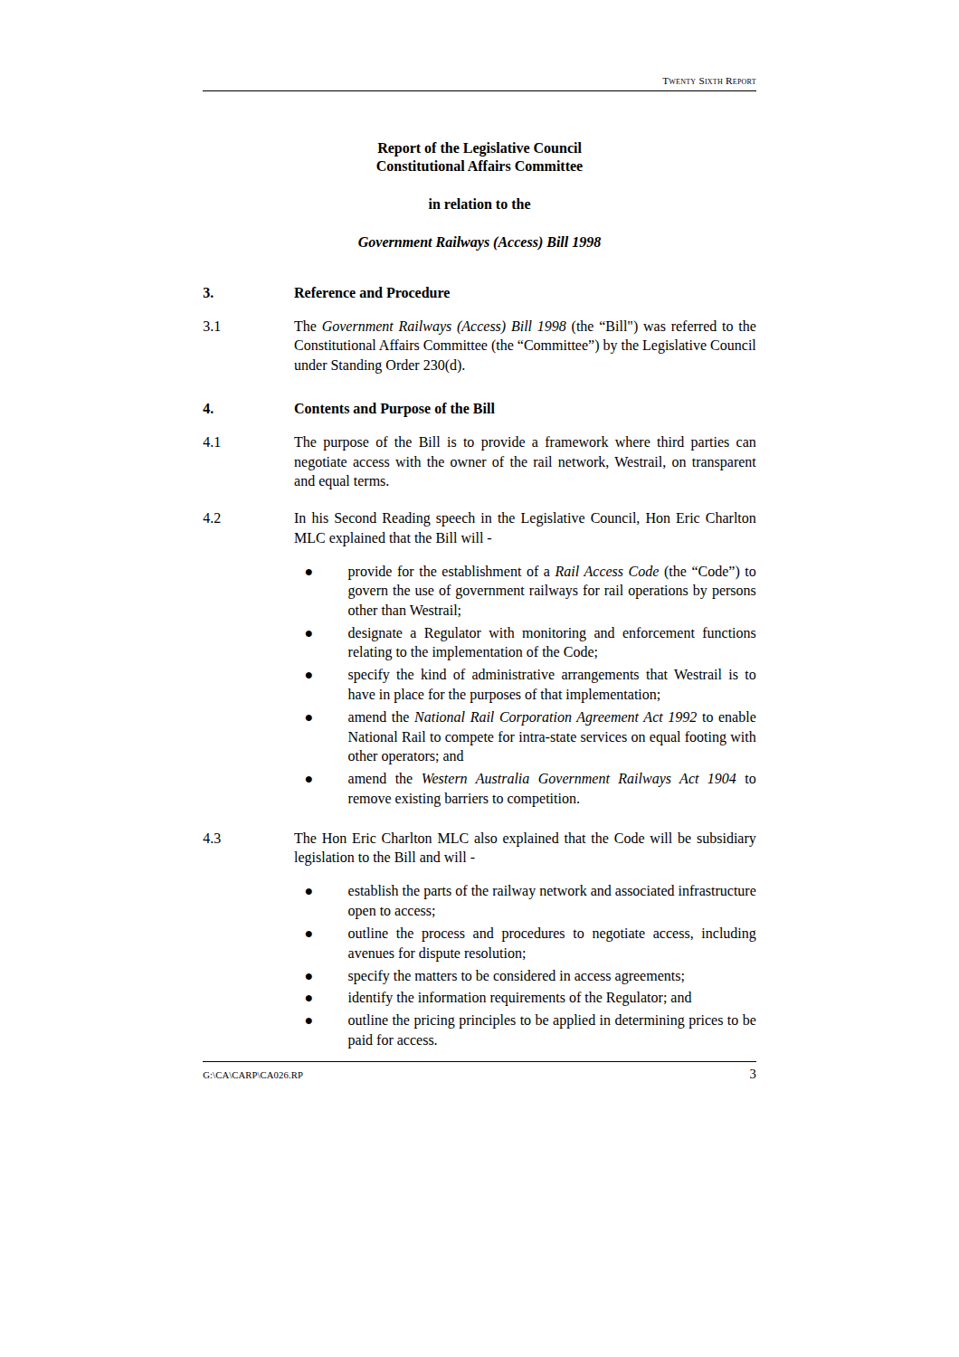Twenty Sixth Report
Report of the Legislative Council
Constitutional Affairs Committee
in relation to the
Government Railways (Access) Bill 1998
3.
Reference and Procedure
3.1
The Government Railways (Access) Bill 1998 (the “Bill") was referred to the Constitutional Affairs Committee (the “Committee”) by the Legislative Council under Standing Order 230(d).
4.
Contents and Purpose of the Bill
4.1
The purpose of the Bill is to provide a framework where third parties can negotiate access with the owner of the rail network, Westrail, on transparent and equal terms.
4.2
In his Second Reading speech in the Legislative Council, Hon Eric Charlton MLC explained that the Bill will -
● provide for the establishment of a Rail Access Code (the “Code”) to govern the use of government railways for rail operations by persons other than Westrail;
● designate a Regulator with monitoring and enforcement functions relating to the implementation of the Code;
● specify the kind of administrative arrangements that Westrail is to have in place for the purposes of that implementation;
● amend the National Rail Corporation Agreement Act 1992 to enable National Rail to compete for intra-state services on equal footing with other operators; and
● amend the Western Australia Government Railways Act 1904 to remove existing barriers to competition.
4.3
The Hon Eric Charlton MLC also explained that the Code will be subsidiary legislation to the Bill and will -
● establish the parts of the railway network and associated infrastructure open to access;
● outline the process and procedures to negotiate access, including avenues for dispute resolution;
● specify the matters to be considered in access agreements;
● identify the information requirements of the Regulator; and
● outline the pricing principles to be applied in determining prices to be paid for access.
G:\CA\CARP\CA026.RP 3